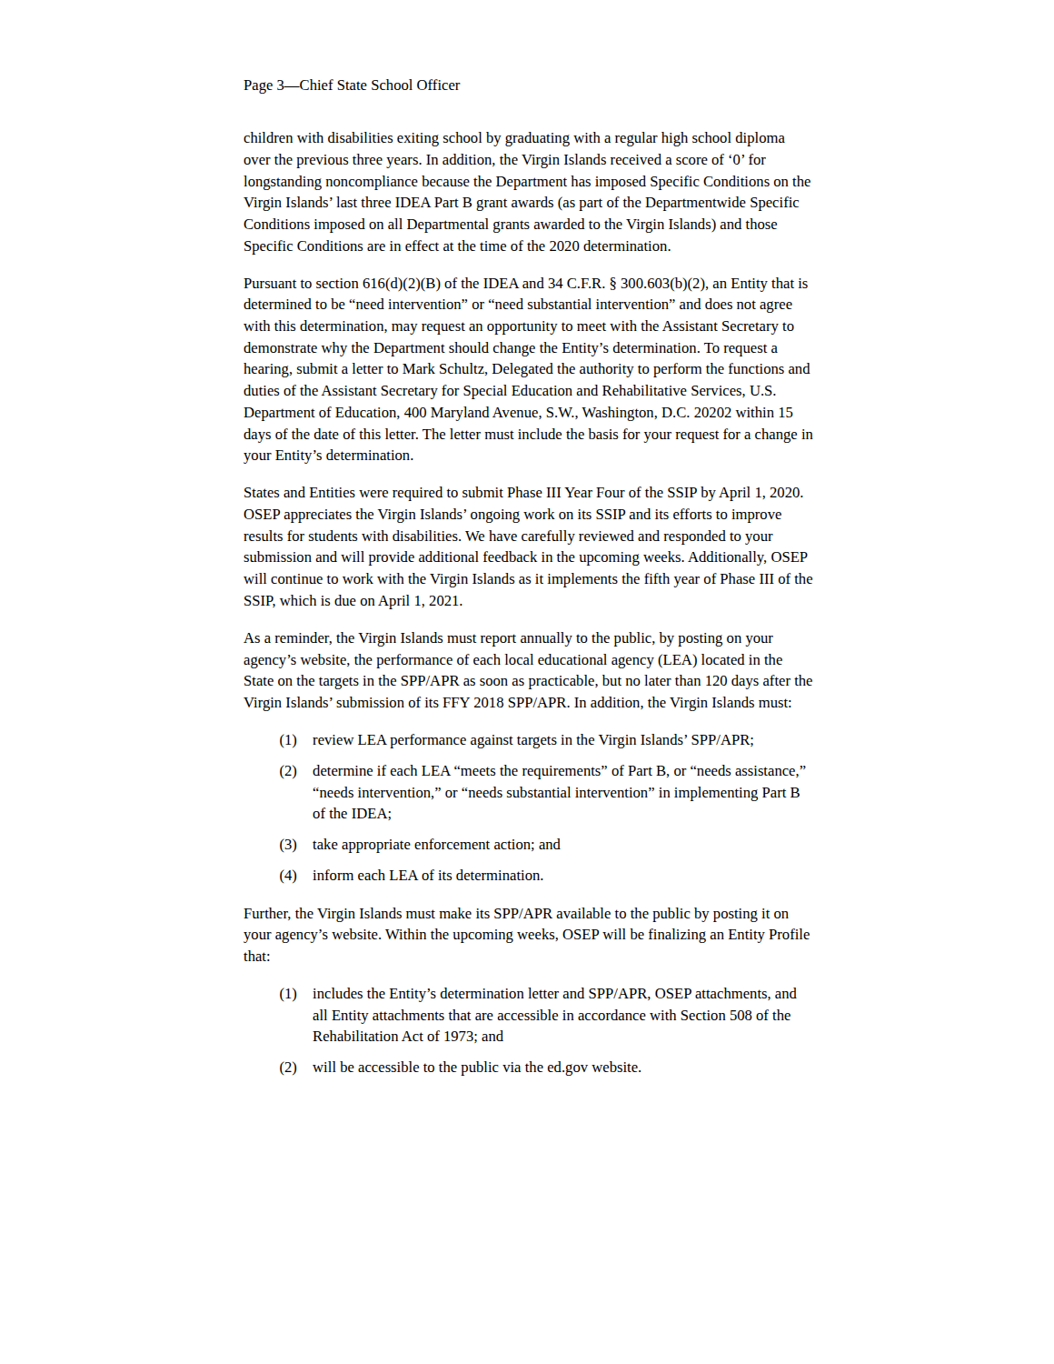Page 3—Chief State School Officer
children with disabilities exiting school by graduating with a regular high school diploma over the previous three years. In addition, the Virgin Islands received a score of ‘0’ for longstanding noncompliance because the Department has imposed Specific Conditions on the Virgin Islands’ last three IDEA Part B grant awards (as part of the Departmentwide Specific Conditions imposed on all Departmental grants awarded to the Virgin Islands) and those Specific Conditions are in effect at the time of the 2020 determination.
Pursuant to section 616(d)(2)(B) of the IDEA and 34 C.F.R. § 300.603(b)(2), an Entity that is determined to be “need intervention” or “need substantial intervention” and does not agree with this determination, may request an opportunity to meet with the Assistant Secretary to demonstrate why the Department should change the Entity’s determination. To request a hearing, submit a letter to Mark Schultz, Delegated the authority to perform the functions and duties of the Assistant Secretary for Special Education and Rehabilitative Services, U.S. Department of Education, 400 Maryland Avenue, S.W., Washington, D.C. 20202 within 15 days of the date of this letter. The letter must include the basis for your request for a change in your Entity’s determination.
States and Entities were required to submit Phase III Year Four of the SSIP by April 1, 2020. OSEP appreciates the Virgin Islands’ ongoing work on its SSIP and its efforts to improve results for students with disabilities. We have carefully reviewed and responded to your submission and will provide additional feedback in the upcoming weeks. Additionally, OSEP will continue to work with the Virgin Islands as it implements the fifth year of Phase III of the SSIP, which is due on April 1, 2021.
As a reminder, the Virgin Islands must report annually to the public, by posting on your agency’s website, the performance of each local educational agency (LEA) located in the State on the targets in the SPP/APR as soon as practicable, but no later than 120 days after the Virgin Islands’ submission of its FFY 2018 SPP/APR. In addition, the Virgin Islands must:
review LEA performance against targets in the Virgin Islands’ SPP/APR;
determine if each LEA “meets the requirements” of Part B, or “needs assistance,” “needs intervention,” or “needs substantial intervention” in implementing Part B of the IDEA;
take appropriate enforcement action; and
inform each LEA of its determination.
Further, the Virgin Islands must make its SPP/APR available to the public by posting it on your agency’s website. Within the upcoming weeks, OSEP will be finalizing an Entity Profile that:
includes the Entity’s determination letter and SPP/APR, OSEP attachments, and all Entity attachments that are accessible in accordance with Section 508 of the Rehabilitation Act of 1973; and
will be accessible to the public via the ed.gov website.